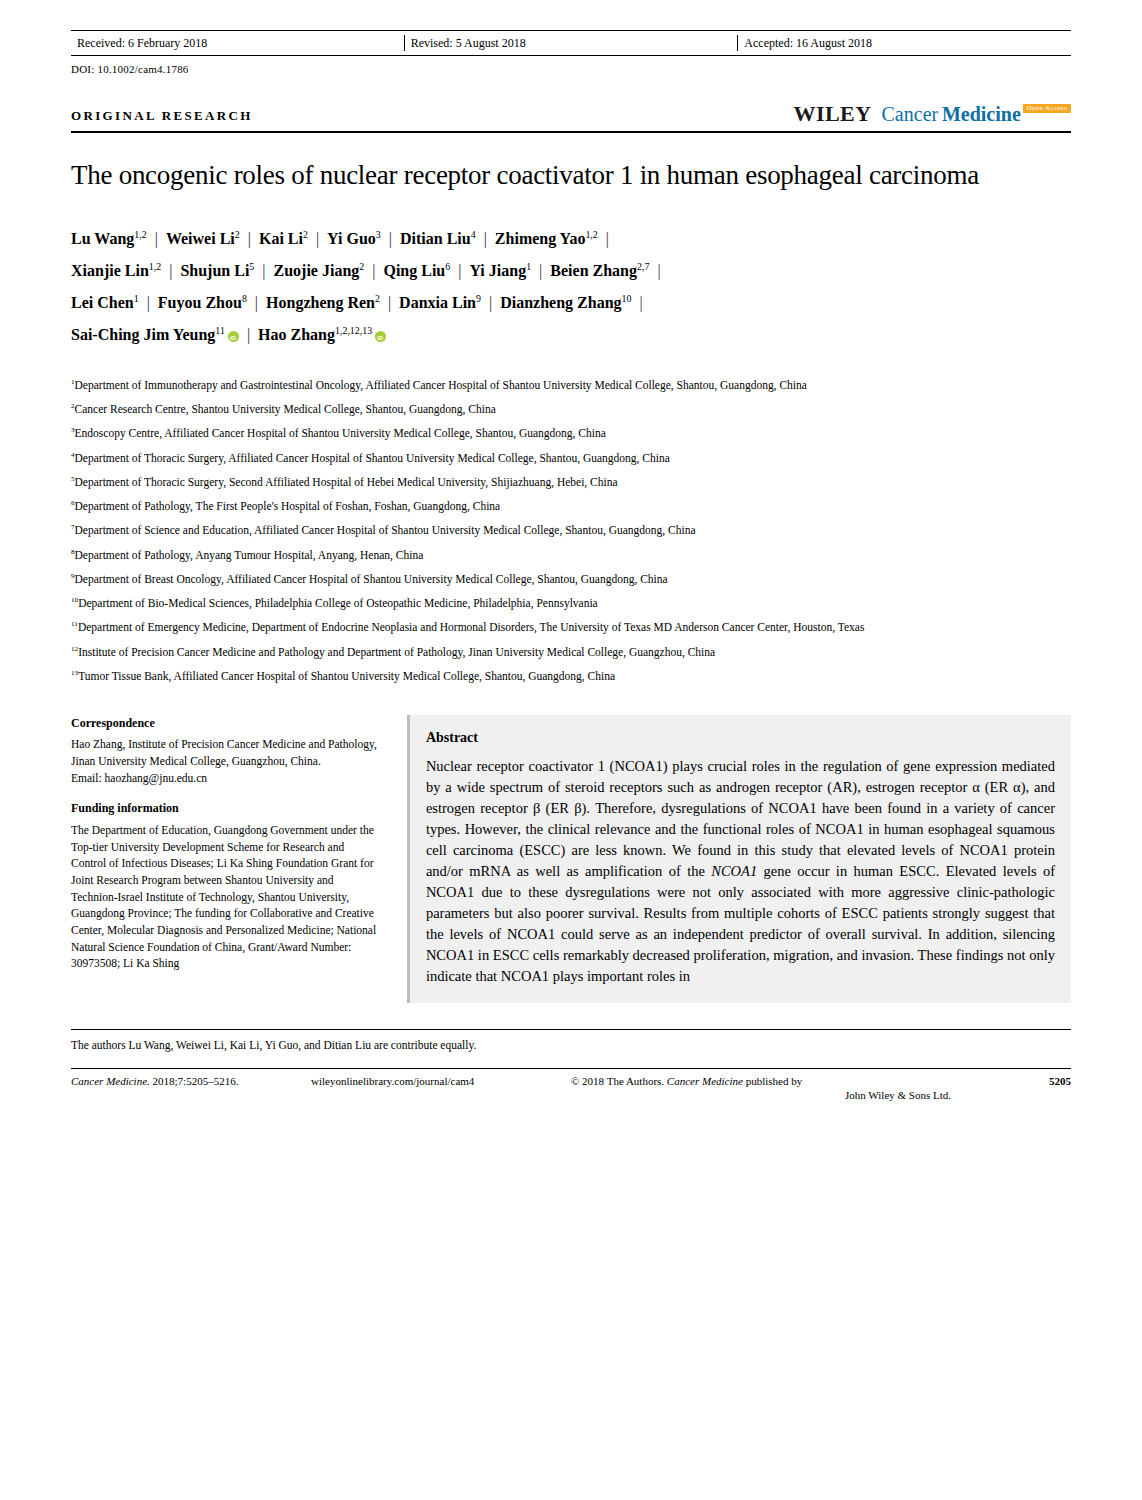Received: 6 February 2018
Revised: 5 August 2018
Accepted: 16 August 2018
DOI: 10.1002/cam4.1786
Original Research
WILEY Cancer Medicine Open Access
The oncogenic roles of nuclear receptor coactivator 1 in human esophageal carcinoma
Lu Wang1,2|Weiwei Li2|Kai Li2|Yi Guo3|Ditian Liu4|Zhimeng Yao1,2|
Xianjie Lin1,2|Shujun Li5|Zuojie Jiang2|Qing Liu6|Yi Jiang1|Beien Zhang2,7|
Lei Chen1|Fuyou Zhou8|Hongzheng Ren2|Danxia Lin9|Dianzheng Zhang10|
Sai-Ching Jim Yeung11 |Hao Zhang1,2,12,13
1Department of Immunotherapy and Gastrointestinal Oncology, Affiliated Cancer Hospital of Shantou University Medical College, Shantou, Guangdong, China
2Cancer Research Centre, Shantou University Medical College, Shantou, Guangdong, China
3Endoscopy Centre, Affiliated Cancer Hospital of Shantou University Medical College, Shantou, Guangdong, China
4Department of Thoracic Surgery, Affiliated Cancer Hospital of Shantou University Medical College, Shantou, Guangdong, China
5Department of Thoracic Surgery, Second Affiliated Hospital of Hebei Medical University, Shijiazhuang, Hebei, China
6Department of Pathology, The First People's Hospital of Foshan, Foshan, Guangdong, China
7Department of Science and Education, Affiliated Cancer Hospital of Shantou University Medical College, Shantou, Guangdong, China
8Department of Pathology, Anyang Tumour Hospital, Anyang, Henan, China
9Department of Breast Oncology, Affiliated Cancer Hospital of Shantou University Medical College, Shantou, Guangdong, China
10Department of Bio-Medical Sciences, Philadelphia College of Osteopathic Medicine, Philadelphia, Pennsylvania
11Department of Emergency Medicine, Department of Endocrine Neoplasia and Hormonal Disorders, The University of Texas MD Anderson Cancer Center, Houston, Texas
12Institute of Precision Cancer Medicine and Pathology and Department of Pathology, Jinan University Medical College, Guangzhou, China
13Tumor Tissue Bank, Affiliated Cancer Hospital of Shantou University Medical College, Shantou, Guangdong, China
Correspondence
Hao Zhang, Institute of Precision Cancer Medicine and Pathology, Jinan University Medical College, Guangzhou, China.
Email: haozhang@jnu.edu.cn
Funding information
The Department of Education, Guangdong Government under the Top-tier University Development Scheme for Research and Control of Infectious Diseases; Li Ka Shing Foundation Grant for Joint Research Program between Shantou University and Technion-Israel Institute of Technology, Shantou University, Guangdong Province; The funding for Collaborative and Creative Center, Molecular Diagnosis and Personalized Medicine; National Natural Science Foundation of China, Grant/Award Number: 30973508; Li Ka Shing
Abstract
Nuclear receptor coactivator 1 (NCOA1) plays crucial roles in the regulation of gene expression mediated by a wide spectrum of steroid receptors such as androgen receptor (AR), estrogen receptor α (ER α), and estrogen receptor β (ER β). Therefore, dysregulations of NCOA1 have been found in a variety of cancer types. However, the clinical relevance and the functional roles of NCOA1 in human esophageal squamous cell carcinoma (ESCC) are less known. We found in this study that elevated levels of NCOA1 protein and/or mRNA as well as amplification of the NCOA1 gene occur in human ESCC. Elevated levels of NCOA1 due to these dysregulations were not only associated with more aggressive clinic-pathologic parameters but also poorer survival. Results from multiple cohorts of ESCC patients strongly suggest that the levels of NCOA1 could serve as an independent predictor of overall survival. In addition, silencing NCOA1 in ESCC cells remarkably decreased proliferation, migration, and invasion. These findings not only indicate that NCOA1 plays important roles in
The authors Lu Wang, Weiwei Li, Kai Li, Yi Guo, and Ditian Liu are contribute equally.
Cancer Medicine. 2018;7:5205–5216.
wileyonlinelibrary.com/journal/cam4
© 2018 The Authors. Cancer Medicine published byJohn Wiley & Sons Ltd.
5205